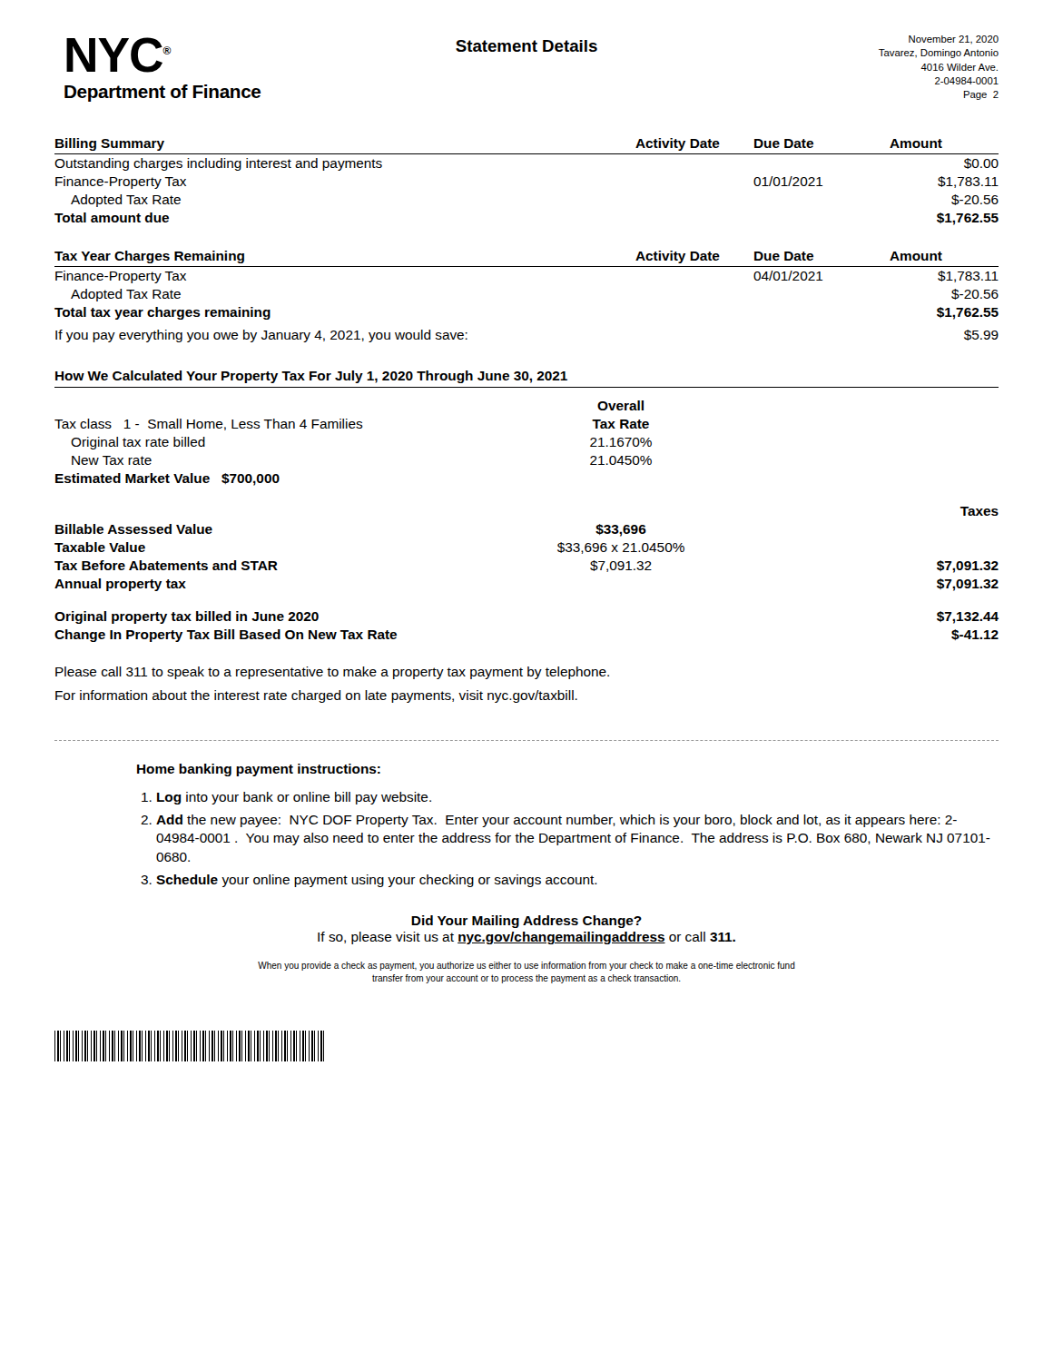NYC®
Department of Finance
Statement Details
November 21, 2020
Tavarez, Domingo Antonio
4016 Wilder Ave.
2-04984-0001
Page 2
| Billing Summary | Activity Date | Due Date | Amount |
| --- | --- | --- | --- |
| Outstanding charges including interest and payments | | | $0.00 |
| Finance-Property Tax | | 01/01/2021 | $1,783.11 |
| Adopted Tax Rate | | | $-20.56 |
| Total amount due | | | $1,762.55 |
| Tax Year Charges Remaining | Activity Date | Due Date | Amount |
| --- | --- | --- | --- |
| Finance-Property Tax | | 04/01/2021 | $1,783.11 |
| Adopted Tax Rate | | | $-20.56 |
| Total tax year charges remaining | | | $1,762.55 |
| If you pay everything you owe by January 4, 2021, you would save: | $5.99 |
How We Calculated Your Property Tax For July 1, 2020 Through June 30, 2021
| | Overall | |
| Tax class 1 - Small Home, Less Than 4 Families | Tax Rate | |
| Original tax rate billed | 21.1670% | |
| New Tax rate | 21.0450% | |
| Estimated Market Value $700,000 | | |
| | | Taxes |
| Billable Assessed Value | $33,696 | |
| Taxable Value | $33,696 x 21.0450% | |
| Tax Before Abatements and STAR | $7,091.32 | $7,091.32 |
| Annual property tax | | $7,091.32 |
| Original property tax billed in June 2020 | | $7,132.44 |
| Change In Property Tax Bill Based On New Tax Rate | | $-41.12 |
Please call 311 to speak to a representative to make a property tax payment by telephone.
For information about the interest rate charged on late payments, visit nyc.gov/taxbill.
Home banking payment instructions:
Log into your bank or online bill pay website.
Add the new payee: NYC DOF Property Tax. Enter your account number, which is your boro, block and lot, as it appears here: 2-04984-0001 . You may also need to enter the address for the Department of Finance. The address is P.O. Box 680, Newark NJ 07101-0680.
Schedule your online payment using your checking or savings account.
Did Your Mailing Address Change?
If so, please visit us at nyc.gov/changemailingaddress or call 311.
When you provide a check as payment, you authorize us either to use information from your check to make a one-time electronic fund
transfer from your account or to process the payment as a check transaction.